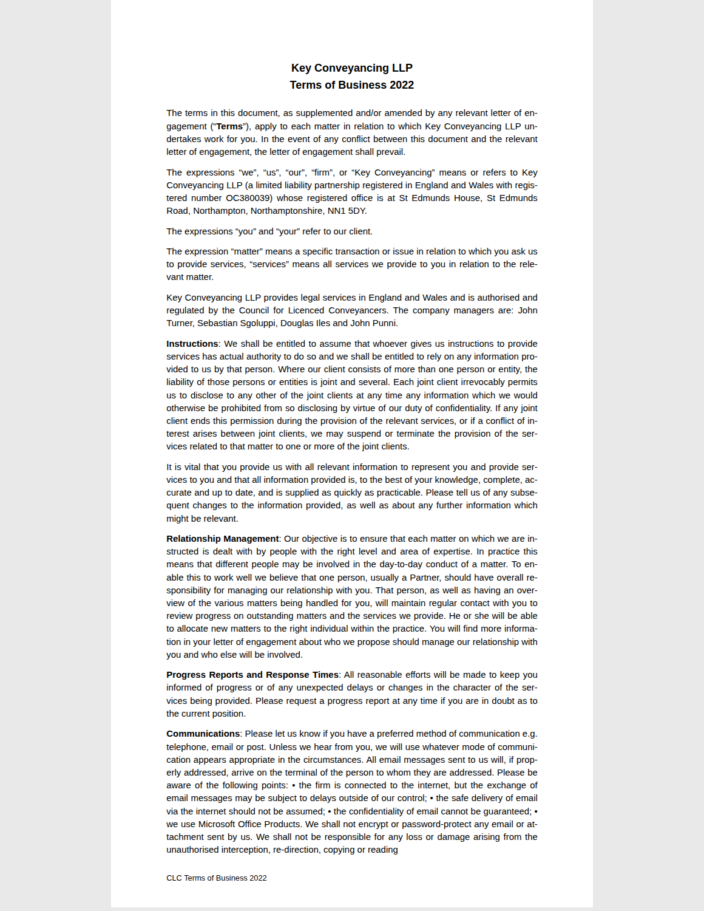Key Conveyancing LLP
Terms of Business 2022
The terms in this document, as supplemented and/or amended by any relevant letter of engagement (“Terms”), apply to each matter in relation to which Key Conveyancing LLP undertakes work for you. In the event of any conflict between this document and the relevant letter of engagement, the letter of engagement shall prevail.
The expressions “we”, “us”, “our”, “firm”, or “Key Conveyancing” means or refers to Key Conveyancing LLP (a limited liability partnership registered in England and Wales with registered number OC380039) whose registered office is at St Edmunds House, St Edmunds Road, Northampton, Northamptonshire, NN1 5DY.
The expressions “you” and “your” refer to our client.
The expression “matter” means a specific transaction or issue in relation to which you ask us to provide services, “services” means all services we provide to you in relation to the relevant matter.
Key Conveyancing LLP provides legal services in England and Wales and is authorised and regulated by the Council for Licenced Conveyancers. The company managers are: John Turner, Sebastian Sgoluppi, Douglas Iles and John Punni.
Instructions: We shall be entitled to assume that whoever gives us instructions to provide services has actual authority to do so and we shall be entitled to rely on any information provided to us by that person. Where our client consists of more than one person or entity, the liability of those persons or entities is joint and several. Each joint client irrevocably permits us to disclose to any other of the joint clients at any time any information which we would otherwise be prohibited from so disclosing by virtue of our duty of confidentiality. If any joint client ends this permission during the provision of the relevant services, or if a conflict of interest arises between joint clients, we may suspend or terminate the provision of the services related to that matter to one or more of the joint clients.
It is vital that you provide us with all relevant information to represent you and provide services to you and that all information provided is, to the best of your knowledge, complete, accurate and up to date, and is supplied as quickly as practicable. Please tell us of any subsequent changes to the information provided, as well as about any further information which might be relevant.
Relationship Management: Our objective is to ensure that each matter on which we are instructed is dealt with by people with the right level and area of expertise. In practice this means that different people may be involved in the day-to-day conduct of a matter. To enable this to work well we believe that one person, usually a Partner, should have overall responsibility for managing our relationship with you. That person, as well as having an overview of the various matters being handled for you, will maintain regular contact with you to review progress on outstanding matters and the services we provide. He or she will be able to allocate new matters to the right individual within the practice. You will find more information in your letter of engagement about who we propose should manage our relationship with you and who else will be involved.
Progress Reports and Response Times: All reasonable efforts will be made to keep you informed of progress or of any unexpected delays or changes in the character of the services being provided. Please request a progress report at any time if you are in doubt as to the current position.
Communications: Please let us know if you have a preferred method of communication e.g. telephone, email or post. Unless we hear from you, we will use whatever mode of communication appears appropriate in the circumstances. All email messages sent to us will, if properly addressed, arrive on the terminal of the person to whom they are addressed. Please be aware of the following points: • the firm is connected to the internet, but the exchange of email messages may be subject to delays outside of our control; • the safe delivery of email via the internet should not be assumed; • the confidentiality of email cannot be guaranteed; • we use Microsoft Office Products. We shall not encrypt or password-protect any email or attachment sent by us. We shall not be responsible for any loss or damage arising from the unauthorised interception, re-direction, copying or reading
CLC Terms of Business 2022